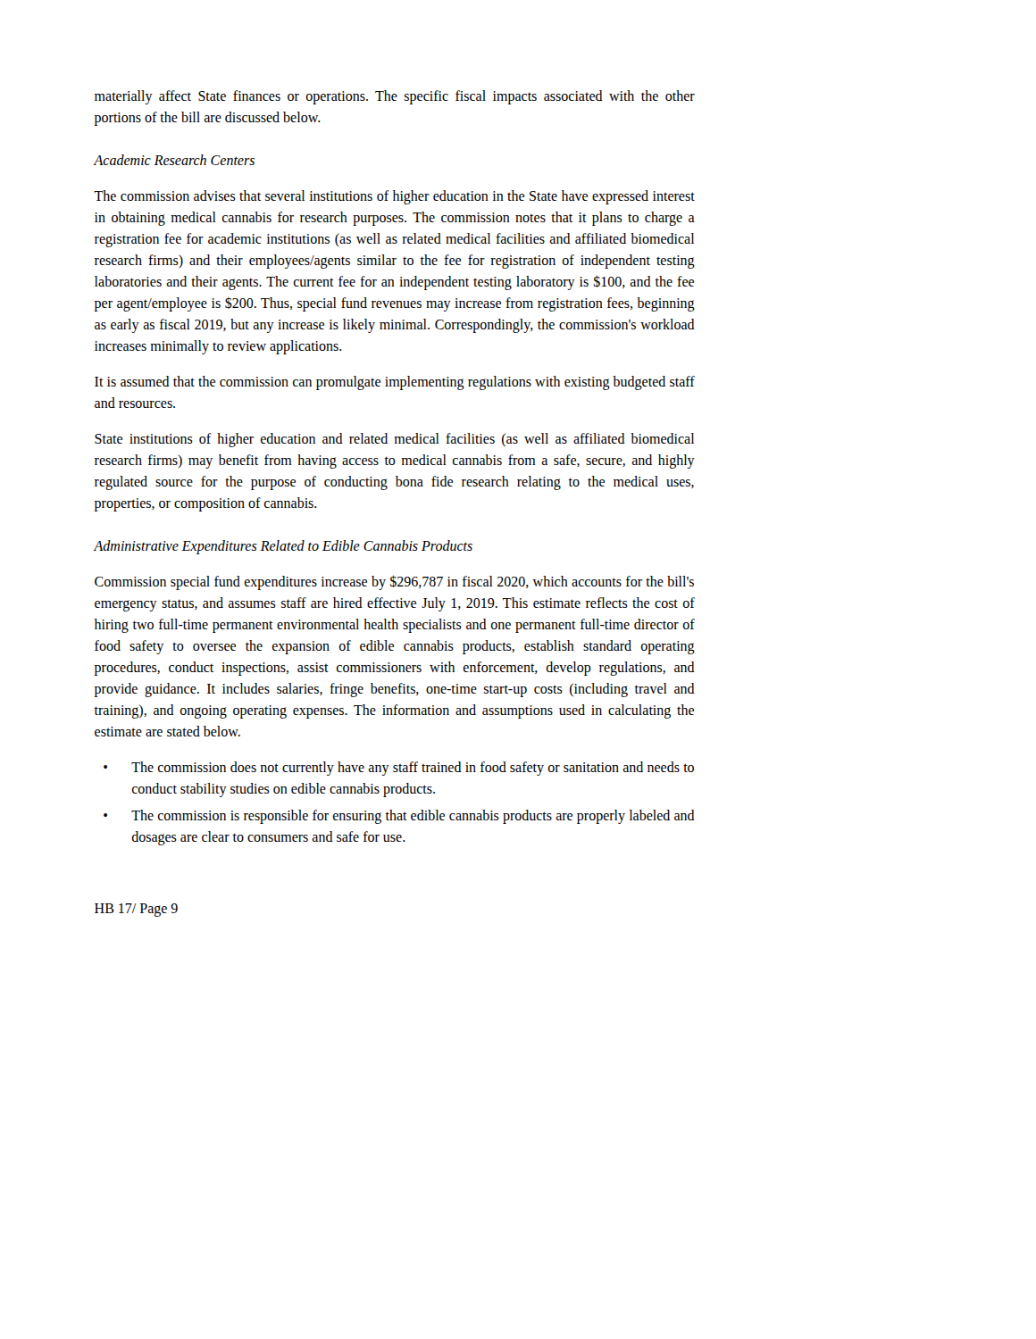materially affect State finances or operations. The specific fiscal impacts associated with the other portions of the bill are discussed below.
Academic Research Centers
The commission advises that several institutions of higher education in the State have expressed interest in obtaining medical cannabis for research purposes. The commission notes that it plans to charge a registration fee for academic institutions (as well as related medical facilities and affiliated biomedical research firms) and their employees/agents similar to the fee for registration of independent testing laboratories and their agents. The current fee for an independent testing laboratory is $100, and the fee per agent/employee is $200. Thus, special fund revenues may increase from registration fees, beginning as early as fiscal 2019, but any increase is likely minimal. Correspondingly, the commission's workload increases minimally to review applications.
It is assumed that the commission can promulgate implementing regulations with existing budgeted staff and resources.
State institutions of higher education and related medical facilities (as well as affiliated biomedical research firms) may benefit from having access to medical cannabis from a safe, secure, and highly regulated source for the purpose of conducting bona fide research relating to the medical uses, properties, or composition of cannabis.
Administrative Expenditures Related to Edible Cannabis Products
Commission special fund expenditures increase by $296,787 in fiscal 2020, which accounts for the bill's emergency status, and assumes staff are hired effective July 1, 2019. This estimate reflects the cost of hiring two full-time permanent environmental health specialists and one permanent full-time director of food safety to oversee the expansion of edible cannabis products, establish standard operating procedures, conduct inspections, assist commissioners with enforcement, develop regulations, and provide guidance. It includes salaries, fringe benefits, one-time start-up costs (including travel and training), and ongoing operating expenses. The information and assumptions used in calculating the estimate are stated below.
The commission does not currently have any staff trained in food safety or sanitation and needs to conduct stability studies on edible cannabis products.
The commission is responsible for ensuring that edible cannabis products are properly labeled and dosages are clear to consumers and safe for use.
HB 17/ Page 9